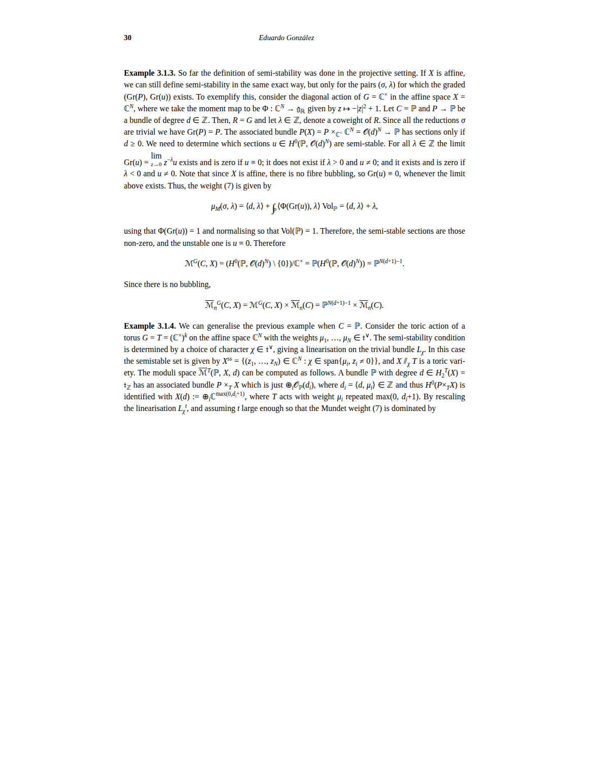30 Eduardo González
Example 3.1.3. So far the definition of semi-stability was done in the projective setting. If X is affine, we can still define semi-stability in the same exact way, but only for the pairs (σ, λ) for which the graded (Gr(P), Gr(u)) exists. To exemplify this, consider the diagonal action of G = ℂ× in the affine space X = ℂN, where we take the moment map to be Φ : ℂN → 𝔤ℝ given by z ↦ −|z|2 + 1. Let C = ℙ and P → ℙ be a bundle of degree d ∈ ℤ. Then, R = G and let λ ∈ ℤ, denote a coweight of R. Since all the reductions σ are trivial we have Gr(P) = P. The associated bundle P(X) = P ×ℂ× ℂN = 𝒪(d)N → ℙ has sections only if d ≥ 0. We need to determine which sections u ∈ H0(ℙ, 𝒪(d)N) are semi-stable. For all λ ∈ ℤ the limit Gr(u) = lim z→0 z−λu exists and is zero if u ≡ 0; it does not exist if λ > 0 and u ≠ 0; and it exists and is zero if λ < 0 and u ≠ 0. Note that since X is affine, there is no fibre bubbling, so Gr(u) ≡ 0, whenever the limit above exists. Thus, the weight (7) is given by
μM(σ, λ) = ⟨d, λ⟩ + ∫ℙ⟨Φ(Gr(u)), λ⟩ Volℙ = ⟨d, λ⟩ + λ,
using that Φ(Gr(u)) = 1 and normalising so that Vol(ℙ) = 1. Therefore, the semi-stable sections are those non-zero, and the unstable one is u ≡ 0. Therefore
ℳG(C, X) = (H0(ℙ, 𝒪(d)N) \ {0})/ℂ× = ℙ(H0(ℙ, 𝒪(d)N)) = ℙN(d+1)−1.
Since there is no bubbling,
ℳnG(C, X) = ℳG(C, X) × ℳn(C) = ℙN(d+1)−1 × ℳn(C).
Example 3.1.4. We can generalise the previous example when C = ℙ. Consider the toric action of a torus G = T = (ℂ×)k on the affine space ℂN with the weights μ1, …, μN ∈ 𝔱∨. The semi-stability condition is determined by a choice of character χ ∈ 𝔱∨, giving a linearisation on the trivial bundle Lχ. In this case the semistable set is given by Xss = {(z1, …, zN) ∈ ℂN : χ ∈ span{μi, zi ≠ 0}}, and X ⫽χ T is a toric variety. The moduli space ℳT(ℙ, X, d) can be computed as follows. A bundle ℙ with degree d ∈ H2T(X) = 𝔱ℤ has an associated bundle P ×T X which is just ⊕i𝒪ℙ(di), where di = ⟨d, μi⟩ ∈ ℤ and thus H0(P×TX) is identified with X(d) := ⊕iℂmax(0,di+1), where T acts with weight μi repeated max(0, di+1). By rescaling the linearisation Lχt, and assuming t large enough so that the Mundet weight (7) is dominated by